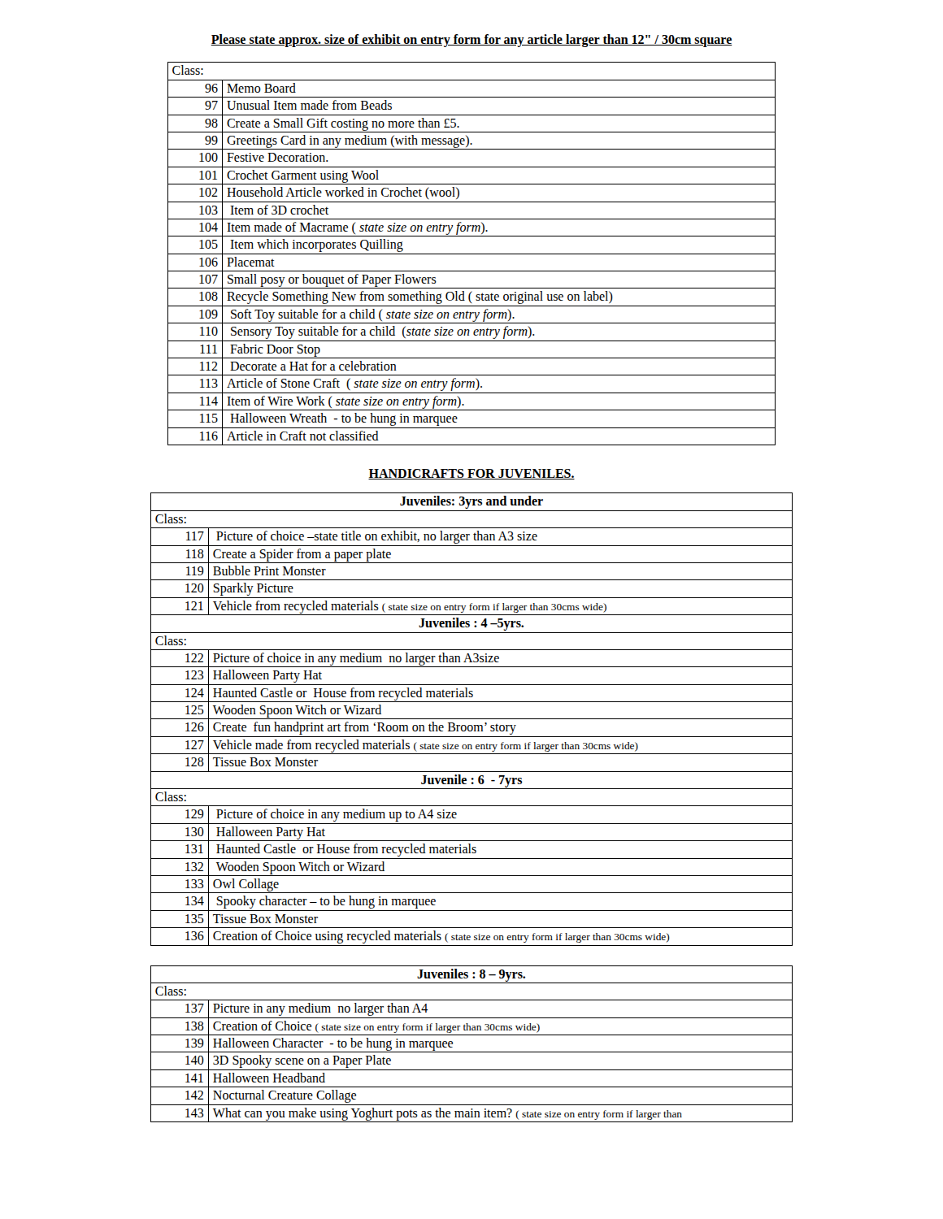Please state approx. size of exhibit on entry form for any article larger than 12" / 30cm square
| Class: |
| 96 | Memo Board |
| 97 | Unusual Item made from Beads |
| 98 | Create a Small Gift costing no more than £5. |
| 99 | Greetings Card in any medium (with message). |
| 100 | Festive Decoration. |
| 101 | Crochet Garment using Wool |
| 102 | Household Article worked in Crochet (wool) |
| 103 | Item of 3D crochet |
| 104 | Item made of Macrame ( state size on entry form ). |
| 105 | Item which incorporates Quilling |
| 106 | Placemat |
| 107 | Small posy or bouquet of Paper Flowers |
| 108 | Recycle Something New from something Old ( state original use on label) |
| 109 | Soft Toy suitable for a child ( state size on entry form ). |
| 110 | Sensory Toy suitable for a child ( state size on entry form ). |
| 111 | Fabric Door Stop |
| 112 | Decorate a Hat for a celebration |
| 113 | Article of Stone Craft ( state size on entry form ). |
| 114 | Item of Wire Work ( state size on entry form ). |
| 115 | Halloween Wreath - to be hung in marquee |
| 116 | Article in Craft not classified |
HANDICRAFTS FOR JUVENILES.
| Juveniles: 3yrs and under |
| Class: |
| 117 | Picture of choice –state title on exhibit, no larger than A3 size |
| 118 | Create a Spider from a paper plate |
| 119 | Bubble Print Monster |
| 120 | Sparkly Picture |
| 121 | Vehicle from recycled materials ( state size on entry form if larger than 30cms wide) |
| Juveniles : 4 –5yrs. |
| Class: |
| 122 | Picture of choice in any medium no larger than A3size |
| 123 | Halloween Party Hat |
| 124 | Haunted Castle or House from recycled materials |
| 125 | Wooden Spoon Witch or Wizard |
| 126 | Create fun handprint art from ‘Room on the Broom’ story |
| 127 | Vehicle made from recycled materials ( state size on entry form if larger than 30cms wide) |
| 128 | Tissue Box Monster |
| Juvenile : 6 - 7yrs |
| Class: |
| 129 | Picture of choice in any medium up to A4 size |
| 130 | Halloween Party Hat |
| 131 | Haunted Castle or House from recycled materials |
| 132 | Wooden Spoon Witch or Wizard |
| 133 | Owl Collage |
| 134 | Spooky character – to be hung in marquee |
| 135 | Tissue Box Monster |
| 136 | Creation of Choice using recycled materials ( state size on entry form if larger than 30cms wide) |
| Juveniles : 8 – 9yrs. |
| Class: |
| 137 | Picture in any medium no larger than A4 |
| 138 | Creation of Choice ( state size on entry form if larger than 30cms wide) |
| 139 | Halloween Character - to be hung in marquee |
| 140 | 3D Spooky scene on a Paper Plate |
| 141 | Halloween Headband |
| 142 | Nocturnal Creature Collage |
| 143 | What can you make using Yoghurt pots as the main item? ( state size on entry form if larger than |